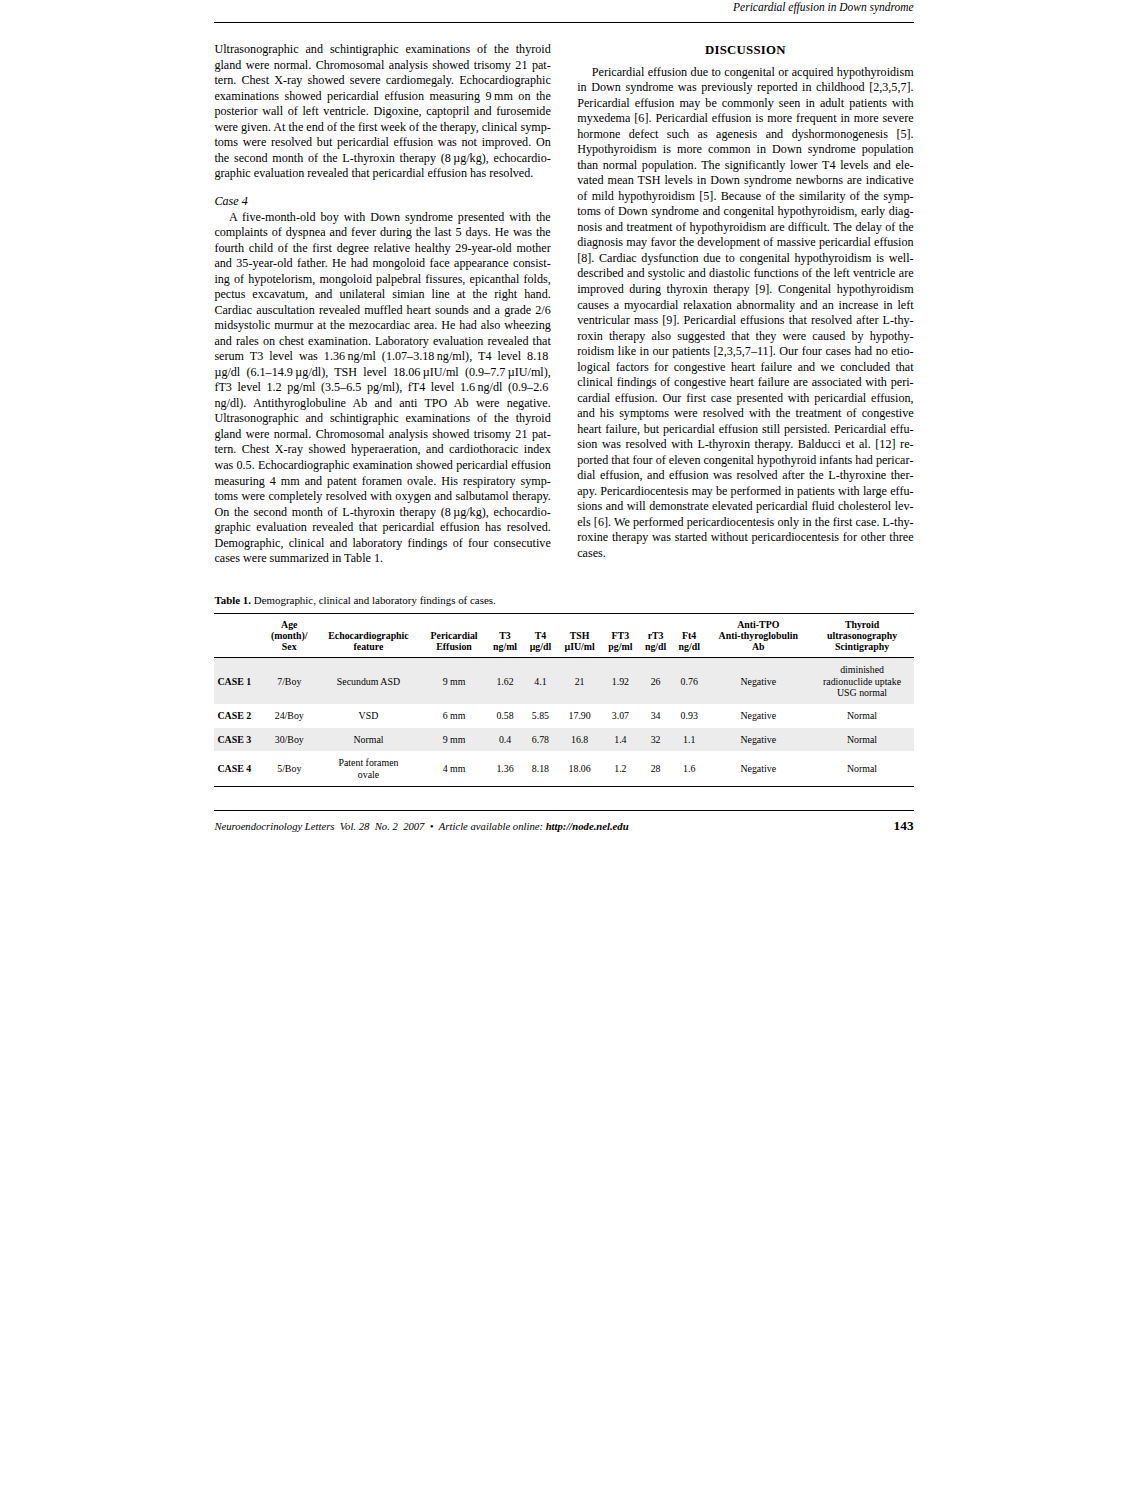Pericardial effusion in Down syndrome
Ultrasonographic and schintigraphic examinations of the thyroid gland were normal. Chromosomal analysis showed trisomy 21 pattern. Chest X-ray showed severe cardiomegaly. Echocardiographic examinations showed pericardial effusion measuring 9 mm on the posterior wall of left ventricle. Digoxine, captopril and furosemide were given. At the end of the first week of the therapy, clinical symptoms were resolved but pericardial effusion was not improved. On the second month of the L-thyroxin therapy (8 µg/kg), echocardiographic evaluation revealed that pericardial effusion has resolved.
Case 4
A five-month-old boy with Down syndrome presented with the complaints of dyspnea and fever during the last 5 days. He was the fourth child of the first degree relative healthy 29-year-old mother and 35-year-old father. He had mongoloid face appearance consisting of hypotelorism, mongoloid palpebral fissures, epicanthal folds, pectus excavatum, and unilateral simian line at the right hand. Cardiac auscultation revealed muffled heart sounds and a grade 2/6 midsystolic murmur at the mezocardiac area. He had also wheezing and rales on chest examination. Laboratory evaluation revealed that serum T3 level was 1.36 ng/ml (1.07–3.18 ng/ml), T4 level 8.18 µg/dl (6.1–14.9 µg/dl), TSH level 18.06 µIU/ml (0.9–7.7 µIU/ml), fT3 level 1.2 pg/ml (3.5–6.5 pg/ml), fT4 level 1.6 ng/dl (0.9–2.6 ng/dl). Antithyroglobuline Ab and anti TPO Ab were negative. Ultrasonographic and schintigraphic examinations of the thyroid gland were normal. Chromosomal analysis showed trisomy 21 pattern. Chest X-ray showed hyperaeration, and cardiothoracic index was 0.5. Echocardiographic examination showed pericardial effusion measuring 4 mm and patent foramen ovale. His respiratory symptoms were completely resolved with oxygen and salbutamol therapy. On the second month of L-thyroxin therapy (8 µg/kg), echocardiographic evaluation revealed that pericardial effusion has resolved. Demographic, clinical and laboratory findings of four consecutive cases were summarized in Table 1.
Discussion
Pericardial effusion due to congenital or acquired hypothyroidism in Down syndrome was previously reported in childhood [2,3,5,7]. Pericardial effusion may be commonly seen in adult patients with myxedema [6]. Pericardial effusion is more frequent in more severe hormone defect such as agenesis and dyshormonogenesis [5]. Hypothyroidism is more common in Down syndrome population than normal population. The significantly lower T4 levels and elevated mean TSH levels in Down syndrome newborns are indicative of mild hypothyroidism [5]. Because of the similarity of the symptoms of Down syndrome and congenital hypothyroidism, early diagnosis and treatment of hypothyroidism are difficult. The delay of the diagnosis may favor the development of massive pericardial effusion [8]. Cardiac dysfunction due to congenital hypothyroidism is well-described and systolic and diastolic functions of the left ventricle are improved during thyroxin therapy [9]. Congenital hypothyroidism causes a myocardial relaxation abnormality and an increase in left ventricular mass [9]. Pericardial effusions that resolved after L-thyroxin therapy also suggested that they were caused by hypothyroidism like in our patients [2,3,5,7–11]. Our four cases had no etiological factors for congestive heart failure and we concluded that clinical findings of congestive heart failure are associated with pericardial effusion. Our first case presented with pericardial effusion, and his symptoms were resolved with the treatment of congestive heart failure, but pericardial effusion still persisted. Pericardial effusion was resolved with L-thyroxin therapy. Balducci et al. [12] reported that four of eleven congenital hypothyroid infants had pericardial effusion, and effusion was resolved after the L-thyroxine therapy. Pericardiocentesis may be performed in patients with large effusions and will demonstrate elevated pericardial fluid cholesterol levels [6]. We performed pericardiocentesis only in the first case. L-thyroxine therapy was started without pericardiocentesis for other three cases.
Table 1. Demographic, clinical and laboratory findings of cases.
| | Age (month)/ Sex | Echocardiographic feature | Pericardial Effusion | T3 ng/ml | T4 µg/dl | TSH µIU/ml | FT3 pg/ml | rT3 ng/dl | Ft4 ng/dl | Anti-TPO Anti-thyroglobulin Ab | Thyroid ultrasonography Scintigraphy |
| --- | --- | --- | --- | --- | --- | --- | --- | --- | --- | --- | --- |
| CASE 1 | 7/Boy | Secundum ASD | 9 mm | 1.62 | 4.1 | 21 | 1.92 | 26 | 0.76 | Negative | diminished radionuclide uptake USG normal |
| CASE 2 | 24/Boy | VSD | 6 mm | 0.58 | 5.85 | 17.90 | 3.07 | 34 | 0.93 | Negative | Normal |
| CASE 3 | 30/Boy | Normal | 9 mm | 0.4 | 6.78 | 16.8 | 1.4 | 32 | 1.1 | Negative | Normal |
| CASE 4 | 5/Boy | Patent foramen ovale | 4 mm | 1.36 | 8.18 | 18.06 | 1.2 | 28 | 1.6 | Negative | Normal |
Neuroendocrinology Letters Vol. 28 No. 2 2007 • Article available online: http://node.nel.edu
143